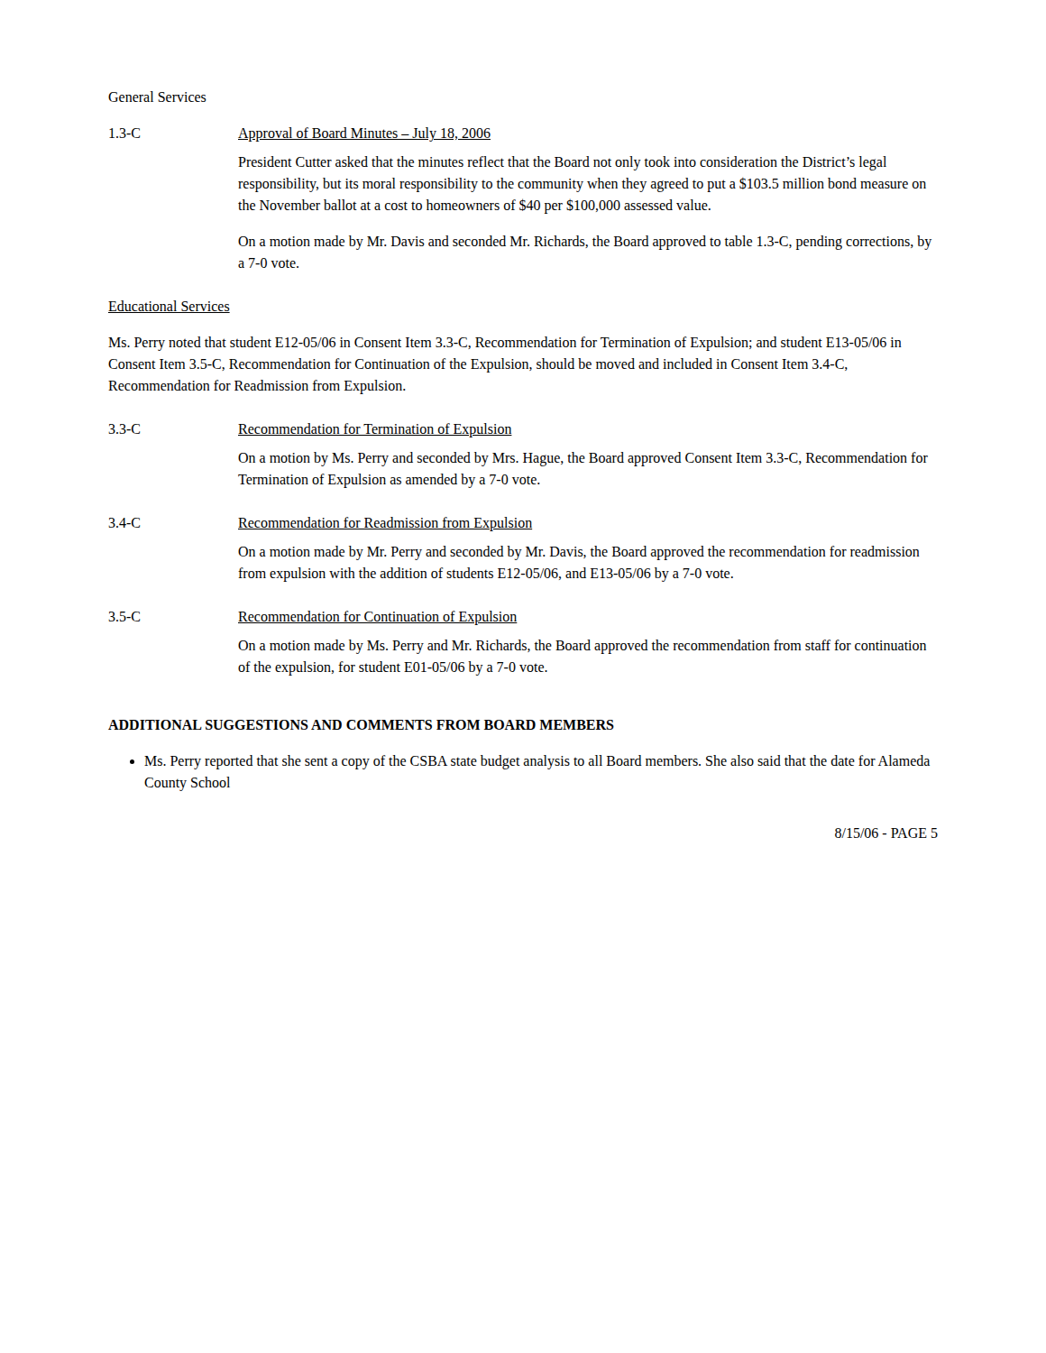General Services
1.3-C
Approval of Board Minutes – July 18, 2006
President Cutter asked that the minutes reflect that the Board not only took into consideration the District’s legal responsibility, but its moral responsibility to the community when they agreed to put a $103.5 million bond measure on the November ballot at a cost to homeowners of $40 per $100,000 assessed value.
On a motion made by Mr. Davis and seconded Mr. Richards, the Board approved to table 1.3-C, pending corrections, by a 7-0 vote.
Educational Services
Ms. Perry noted that student E12-05/06 in Consent Item 3.3-C, Recommendation for Termination of Expulsion; and student E13-05/06 in Consent Item 3.5-C, Recommendation for Continuation of the Expulsion, should be moved and included in Consent Item 3.4-C, Recommendation for Readmission from Expulsion.
3.3-C
Recommendation for Termination of Expulsion
On a motion by Ms. Perry and seconded by Mrs. Hague, the Board approved Consent Item 3.3-C, Recommendation for Termination of Expulsion as amended by a 7-0 vote.
3.4-C
Recommendation for Readmission from Expulsion
On a motion made by Mr. Perry and seconded by Mr. Davis, the Board approved the recommendation for readmission from expulsion with the addition of students E12-05/06, and E13-05/06 by a 7-0 vote.
3.5-C
Recommendation for Continuation of Expulsion
On a motion made by Ms. Perry and Mr. Richards, the Board approved the recommendation from staff for continuation of the expulsion, for student E01-05/06 by a 7-0 vote.
ADDITIONAL SUGGESTIONS AND COMMENTS FROM BOARD MEMBERS
Ms. Perry reported that she sent a copy of the CSBA state budget analysis to all Board members. She also said that the date for Alameda County School
8/15/06 - PAGE 5